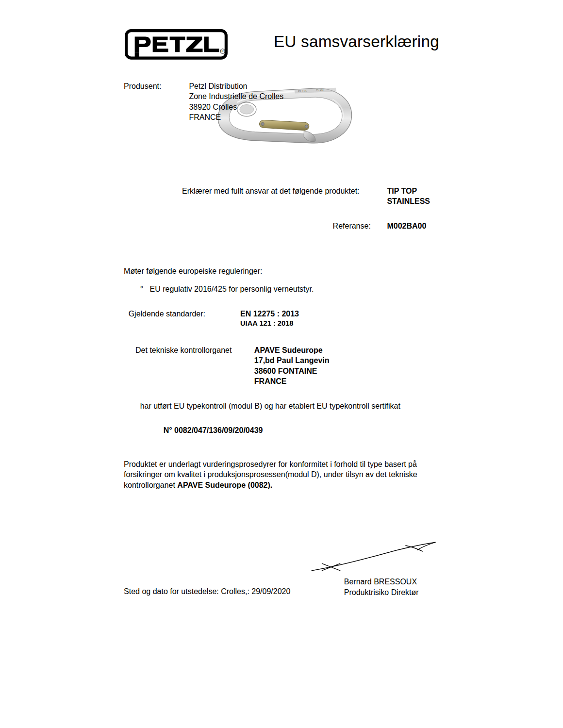R
EU samsvarserklæring
PETZL 25 kN
Produsent:
Petzl Distribution
Zone Industrielle de Crolles
38920 Crolles
FRANCE
Erklærer med fullt ansvar at det følgende produktet:
TIP TOP STAINLESS
Referanse:
M002BA00
Møter følgende europeiske reguleringer:
° EU regulativ 2016/425 for personlig verneutstyr.
Gjeldende standarder:
EN 12275 : 2013
UIAA 121 : 2018
Det tekniske kontrollorganet
APAVE Sudeurope
17,bd Paul Langevin
38600 FONTAINE
FRANCE
har utført EU typekontroll (modul B) og har etablert EU typekontroll sertifikat
N° 0082/047/136/09/20/0439
Produktet er underlagt vurderingsprosedyrer for konformitet i forhold til type basert på forsikringer om kvalitet i produksjonsprosessen(modul D), under tilsyn av det tekniske kontrollorganet APAVE Sudeurope (0082).
Sted og dato for utstedelse: Crolles,: 29/09/2020
Bernard BRESSOUX
Produktrisiko Direktør